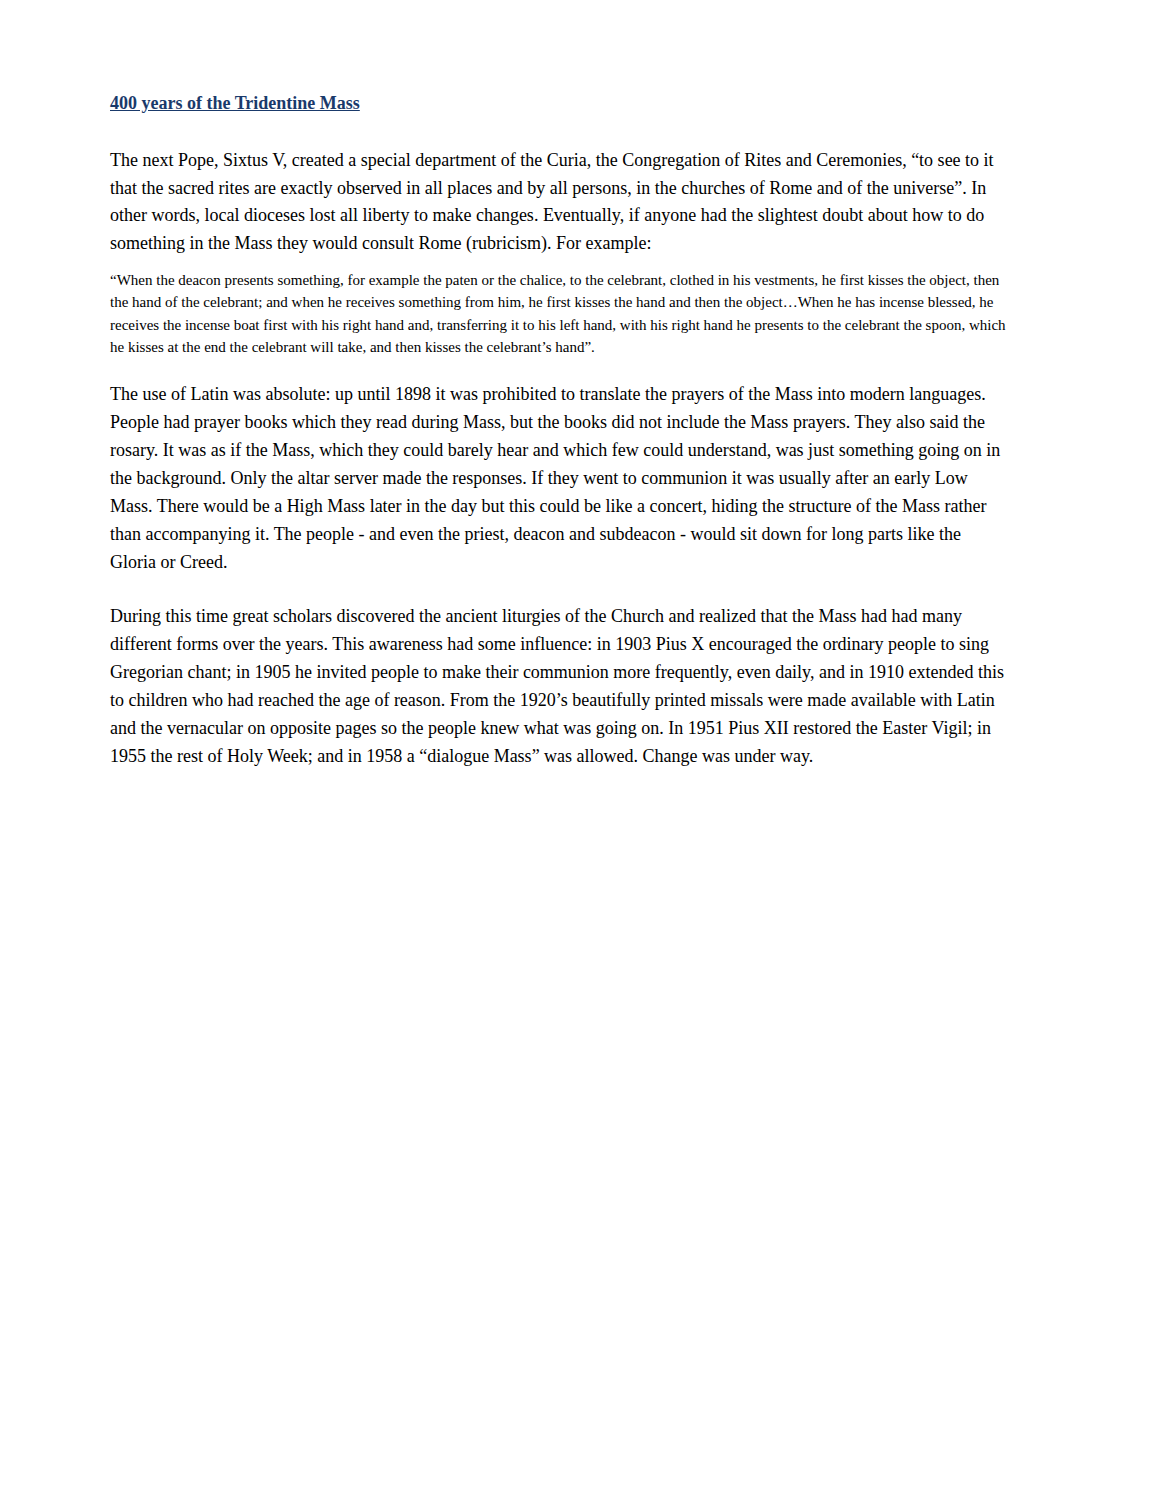400 years of the Tridentine Mass
The next Pope, Sixtus V, created a special department of the Curia, the Congregation of Rites and Ceremonies, “to see to it that the sacred rites are exactly observed in all places and by all persons, in the churches of Rome and of the universe”. In other words, local dioceses lost all liberty to make changes. Eventually, if anyone had the slightest doubt about how to do something in the Mass they would consult Rome (rubricism). For example:
“When the deacon presents something, for example the paten or the chalice, to the celebrant, clothed in his vestments, he first kisses the object, then the hand of the celebrant; and when he receives something from him, he first kisses the hand and then the object…When he has incense blessed, he receives the incense boat first with his right hand and, transferring it to his left hand, with his right hand he presents to the celebrant the spoon, which he kisses at the end the celebrant will take, and then kisses the celebrant’s hand”.
The use of Latin was absolute: up until 1898 it was prohibited to translate the prayers of the Mass into modern languages. People had prayer books which they read during Mass, but the books did not include the Mass prayers. They also said the rosary. It was as if the Mass, which they could barely hear and which few could understand, was just something going on in the background. Only the altar server made the responses. If they went to communion it was usually after an early Low Mass. There would be a High Mass later in the day but this could be like a concert, hiding the structure of the Mass rather than accompanying it. The people - and even the priest, deacon and subdeacon - would sit down for long parts like the Gloria or Creed.
During this time great scholars discovered the ancient liturgies of the Church and realized that the Mass had had many different forms over the years. This awareness had some influence: in 1903 Pius X encouraged the ordinary people to sing Gregorian chant; in 1905 he invited people to make their communion more frequently, even daily, and in 1910 extended this to children who had reached the age of reason. From the 1920’s beautifully printed missals were made available with Latin and the vernacular on opposite pages so the people knew what was going on. In 1951 Pius XII restored the Easter Vigil; in 1955 the rest of Holy Week; and in 1958 a “dialogue Mass” was allowed. Change was under way.